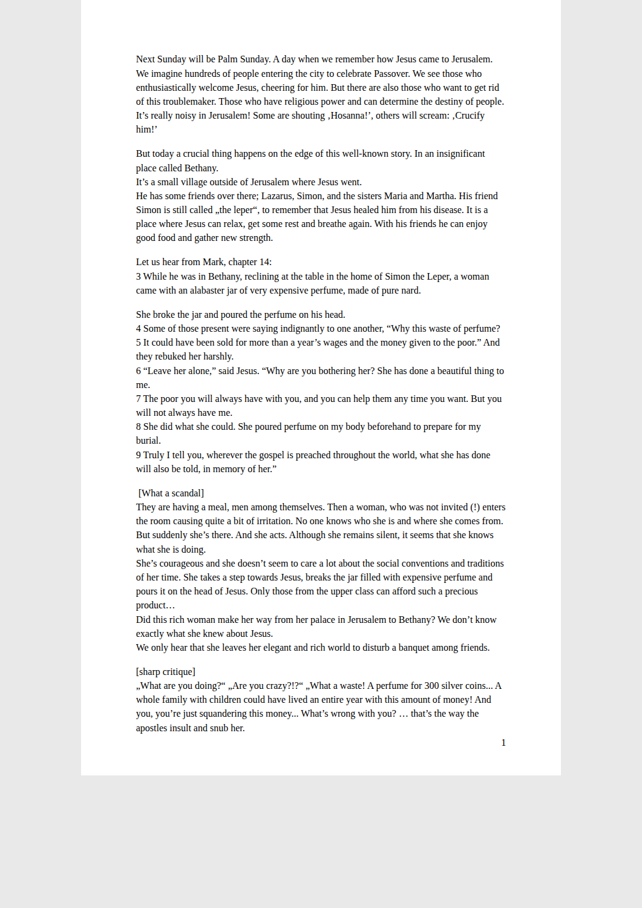Next Sunday will be Palm Sunday. A day when we remember how Jesus came to Jerusalem. We imagine hundreds of people entering the city to celebrate Passover. We see those who enthusiastically welcome Jesus, cheering for him. But there are also those who want to get rid of this troublemaker. Those who have religious power and can determine the destiny of people. It’s really noisy in Jerusalem! Some are shouting ‚Hosanna!’, others will scream: ‚Crucify him!’
But today a crucial thing happens on the edge of this well-known story. In an insignificant place called Bethany.
It’s a small village outside of Jerusalem where Jesus went.
He has some friends over there; Lazarus, Simon, and the sisters Maria and Martha. His friend Simon is still called „the leper“, to remember that Jesus healed him from his disease. It is a place where Jesus can relax, get some rest and breathe again. With his friends he can enjoy good food and gather new strength.
Let us hear from Mark, chapter 14:
3 While he was in Bethany, reclining at the table in the home of Simon the Leper, a woman came with an alabaster jar of very expensive perfume, made of pure nard.
She broke the jar and poured the perfume on his head.
4 Some of those present were saying indignantly to one another, “Why this waste of perfume?
5 It could have been sold for more than a year’s wages and the money given to the poor.” And they rebuked her harshly.
6 “Leave her alone,” said Jesus. “Why are you bothering her? She has done a beautiful thing to me.
7 The poor you will always have with you, and you can help them any time you want. But you will not always have me.
8 She did what she could. She poured perfume on my body beforehand to prepare for my burial.
9 Truly I tell you, wherever the gospel is preached throughout the world, what she has done will also be told, in memory of her.”
[What a scandal]
They are having a meal, men among themselves. Then a woman, who was not invited (!) enters the room causing quite a bit of irritation. No one knows who she is and where she comes from. But suddenly she’s there. And she acts. Although she remains silent, it seems that she knows what she is doing.
She’s courageous and she doesn’t seem to care a lot about the social conventions and traditions of her time. She takes a step towards Jesus, breaks the jar filled with expensive perfume and pours it on the head of Jesus. Only those from the upper class can afford such a precious product…
Did this rich woman make her way from her palace in Jerusalem to Bethany? We don’t know exactly what she knew about Jesus.
We only hear that she leaves her elegant and rich world to disturb a banquet among friends.
[sharp critique]
„What are you doing?“ „Are you crazy?!?“ „What a waste! A perfume for 300 silver coins... A whole family with children could have lived an entire year with this amount of money! And you, you’re just squandering this money... What’s wrong with you? … that’s the way the apostles insult and snub her.
1